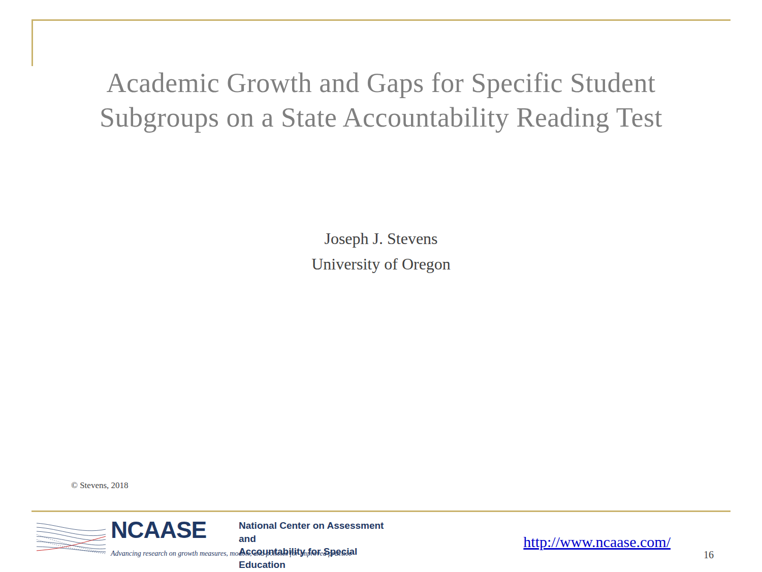Academic Growth and Gaps for Specific Student Subgroups on a State Accountability Reading Test
Joseph J. Stevens University of Oregon
© Stevens, 2018
NCAASE
National Center on Assessment and
Accountability for Special Education
Advancing research on growth measures, models, and policies for improved practice
http://www.ncaase.com/
16